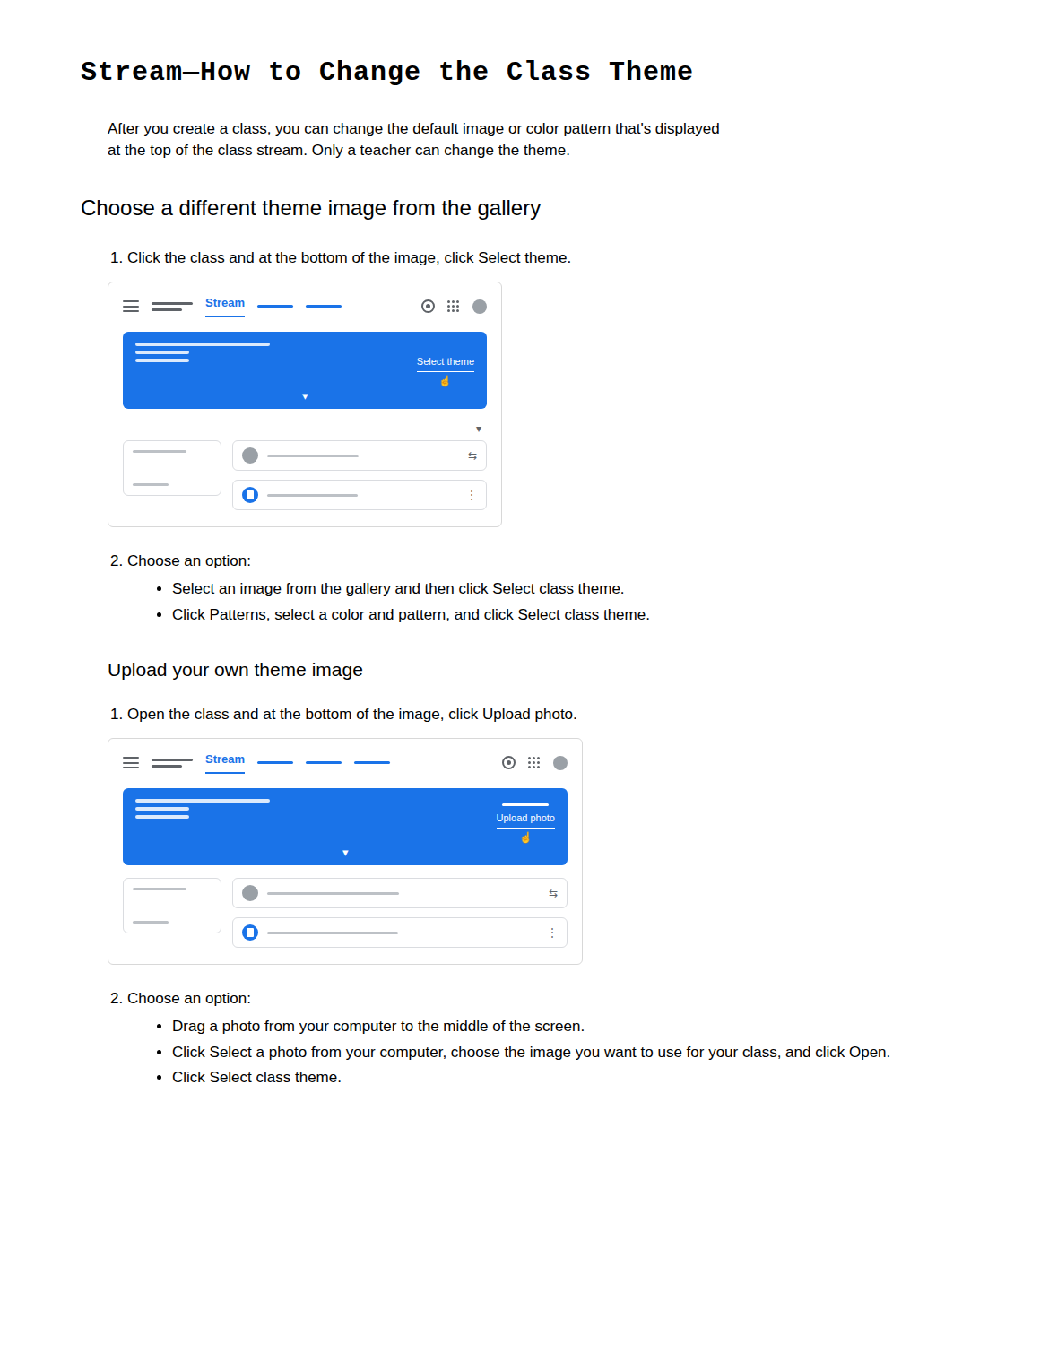Stream—How to Change the Class Theme
After you create a class, you can change the default image or color pattern that's displayed at the top of the class stream. Only a teacher can change the theme.
Choose a different theme image from the gallery
Click the class and at the bottom of the image, click Select theme.
Stream
▾
Select theme ☝
▾
⇆
⋮
Choose an option:
Select an image from the gallery and then click Select class theme.
Click Patterns, select a color and pattern, and click Select class theme.
Upload your own theme image
Open the class and at the bottom of the image, click Upload photo.
Stream
▾
Upload photo ☝
⇆
⋮
Choose an option:
Drag a photo from your computer to the middle of the screen.
Click Select a photo from your computer, choose the image you want to use for your class, and click Open.
Click Select class theme.